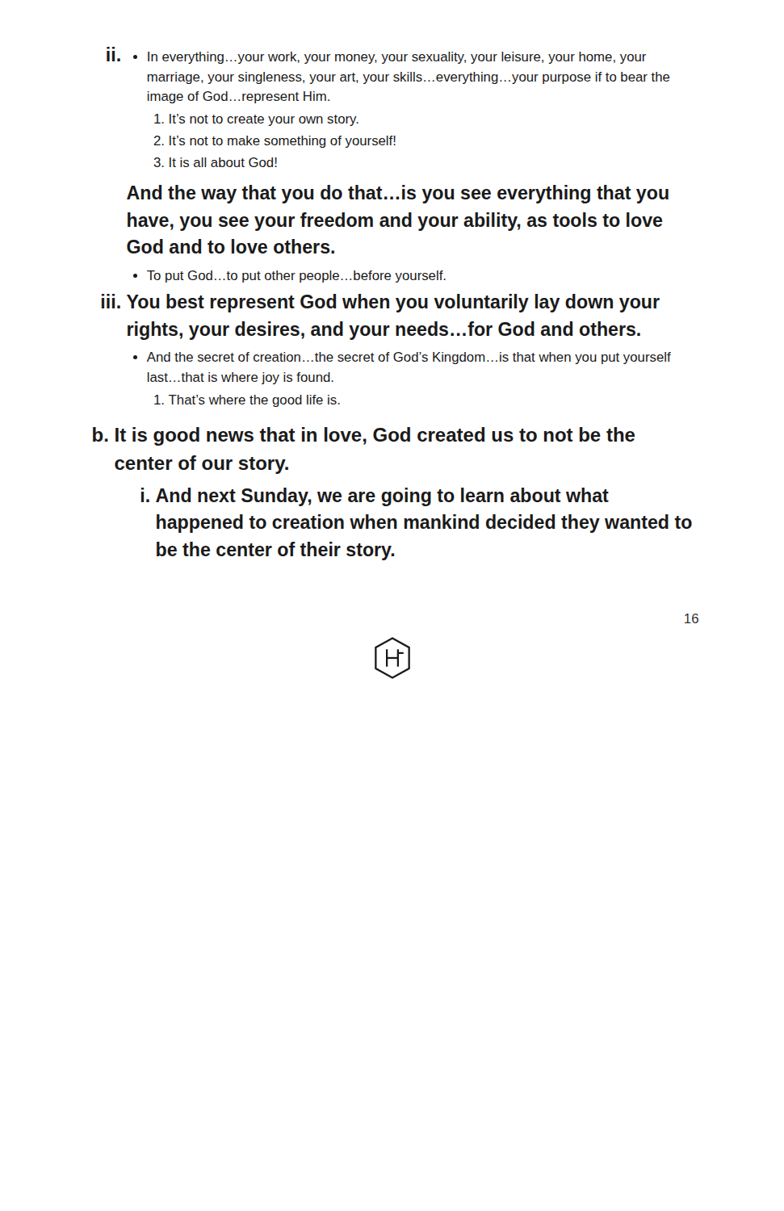In everything…your work, your money, your sexuality, your leisure, your home, your marriage, your singleness, your art, your skills…everything…your purpose if to bear the image of God…represent Him.
It’s not to create your own story.
It’s not to make something of yourself!
It is all about God!
And the way that you do that…is you see everything that you have, you see your freedom and your ability, as tools to love God and to love others.
To put God…to put other people…before yourself.
You best represent God when you voluntarily lay down your rights, your desires, and your needs…for God and others.
And the secret of creation…the secret of God’s Kingdom…is that when you put yourself last…that is where joy is found.
That’s where the good life is.
It is good news that in love, God created us to not be the center of our story.
And next Sunday, we are going to learn about what happened to creation when mankind decided they wanted to be the center of their story.
16